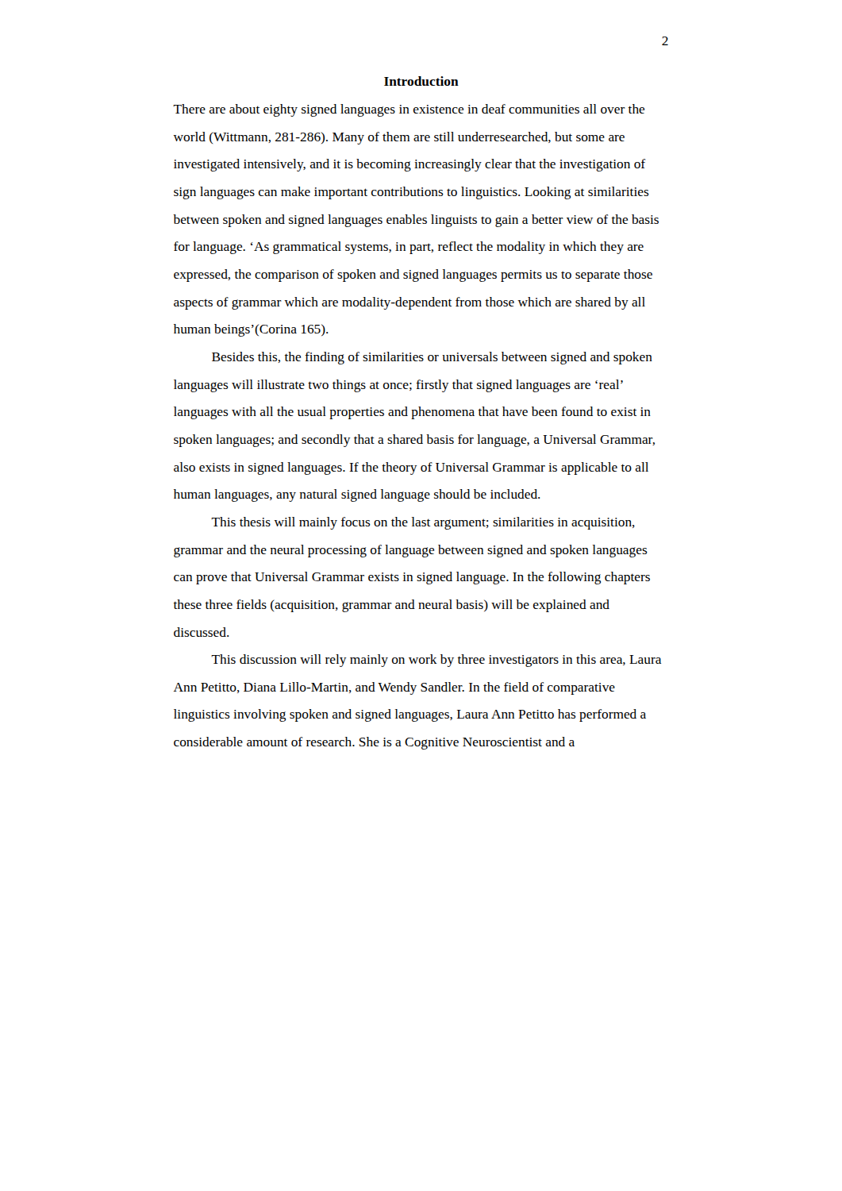2
Introduction
There are about eighty signed languages in existence in deaf communities all over the world (Wittmann, 281-286). Many of them are still underresearched, but some are investigated intensively, and it is becoming increasingly clear that the investigation of sign languages can make important contributions to linguistics. Looking at similarities between spoken and signed languages enables linguists to gain a better view of the basis for language. ‘As grammatical systems, in part, reflect the modality in which they are expressed, the comparison of spoken and signed languages permits us to separate those aspects of grammar which are modality-dependent from those which are shared by all human beings’(Corina 165).
Besides this, the finding of similarities or universals between signed and spoken languages will illustrate two things at once; firstly that signed languages are ‘real’ languages with all the usual properties and phenomena that have been found to exist in spoken languages; and secondly that a shared basis for language, a Universal Grammar, also exists in signed languages. If the theory of Universal Grammar is applicable to all human languages, any natural signed language should be included.
This thesis will mainly focus on the last argument; similarities in acquisition, grammar and the neural processing of language between signed and spoken languages can prove that Universal Grammar exists in signed language. In the following chapters these three fields (acquisition, grammar and neural basis) will be explained and discussed.
This discussion will rely mainly on work by three investigators in this area, Laura Ann Petitto, Diana Lillo-Martin, and Wendy Sandler. In the field of comparative linguistics involving spoken and signed languages, Laura Ann Petitto has performed a considerable amount of research. She is a Cognitive Neuroscientist and a